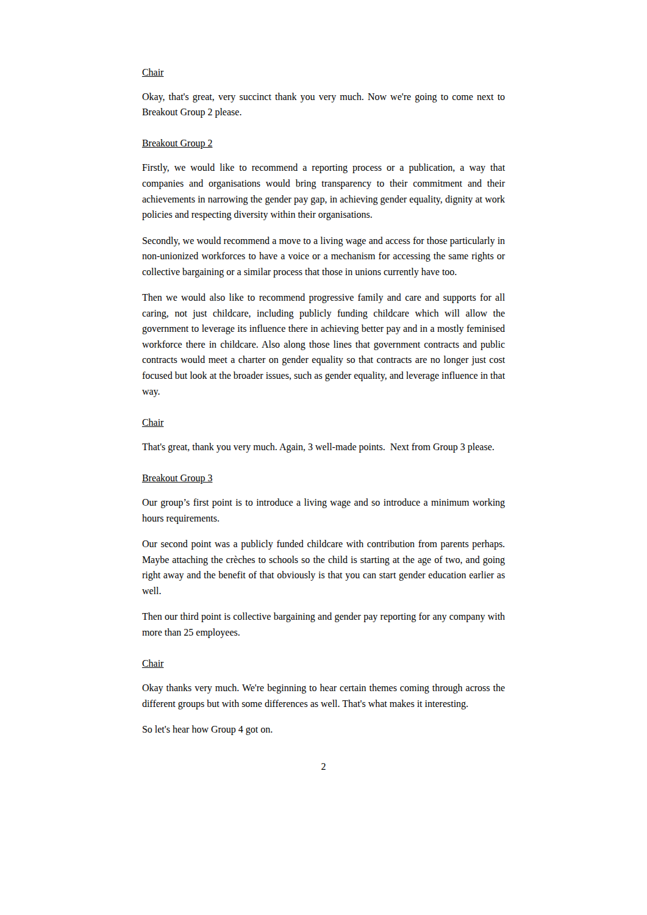Chair
Okay, that's great, very succinct thank you very much. Now we're going to come next to Breakout Group 2 please.
Breakout Group 2
Firstly, we would like to recommend a reporting process or a publication, a way that companies and organisations would bring transparency to their commitment and their achievements in narrowing the gender pay gap, in achieving gender equality, dignity at work policies and respecting diversity within their organisations.
Secondly, we would recommend a move to a living wage and access for those particularly in non-unionized workforces to have a voice or a mechanism for accessing the same rights or collective bargaining or a similar process that those in unions currently have too.
Then we would also like to recommend progressive family and care and supports for all caring, not just childcare, including publicly funding childcare which will allow the government to leverage its influence there in achieving better pay and in a mostly feminised workforce there in childcare. Also along those lines that government contracts and public contracts would meet a charter on gender equality so that contracts are no longer just cost focused but look at the broader issues, such as gender equality, and leverage influence in that way.
Chair
That's great, thank you very much. Again, 3 well-made points. Next from Group 3 please.
Breakout Group 3
Our group’s first point is to introduce a living wage and so introduce a minimum working hours requirements.
Our second point was a publicly funded childcare with contribution from parents perhaps. Maybe attaching the crèches to schools so the child is starting at the age of two, and going right away and the benefit of that obviously is that you can start gender education earlier as well.
Then our third point is collective bargaining and gender pay reporting for any company with more than 25 employees.
Chair
Okay thanks very much. We're beginning to hear certain themes coming through across the different groups but with some differences as well. That's what makes it interesting.
So let's hear how Group 4 got on.
2